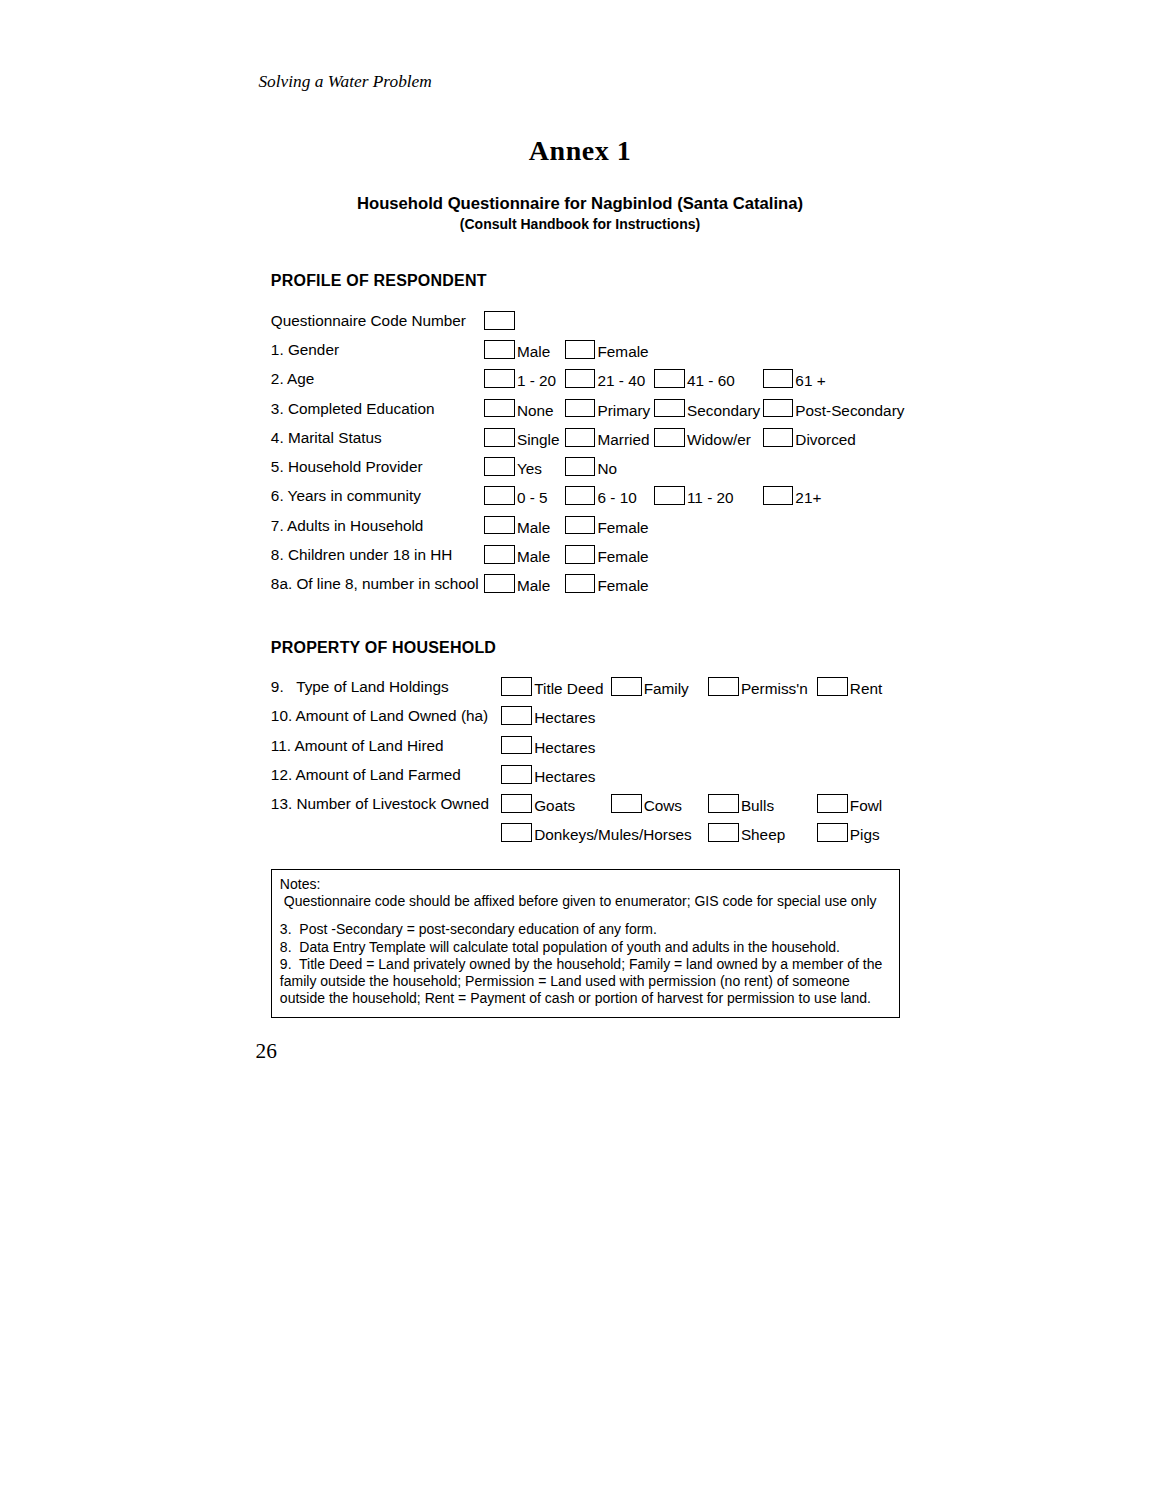Solving a Water Problem
Annex 1
Household Questionnaire for Nagbinlod (Santa Catalina)
(Consult Handbook for Instructions)
PROFILE OF RESPONDENT
| Questionnaire Code Number | | | | |
| 1. Gender | Male | Female | | |
| 2. Age | 1 - 20 | 21 - 40 | 41 - 60 | 61 + |
| 3. Completed Education | None | Primary | Secondary | Post-Secondary |
| 4. Marital Status | Single | Married | Widow/er | Divorced |
| 5. Household Provider | Yes | No | | |
| 6. Years in community | 0 - 5 | 6 - 10 | 11 - 20 | 21+ |
| 7. Adults in Household | Male | Female | | |
| 8. Children under 18 in HH | Male | Female | | |
| 8a. Of line 8, number in school | Male | Female | | |
PROPERTY OF HOUSEHOLD
| 9. Type of Land Holdings | Title Deed | Family | Permiss'n | Rent |
| 10. Amount of Land Owned (ha) | Hectares | | | |
| 11. Amount of Land Hired | Hectares | | | |
| 12. Amount of Land Farmed | Hectares | | | |
| 13. Number of Livestock Owned | Goats | Cows | Bulls | Fowl |
| | Donkeys/Mules/Horses | Sheep | Pigs |
Notes:
Questionnaire code should be affixed before given to enumerator; GIS code for special use only
3. Post -Secondary = post-secondary education of any form.
8. Data Entry Template will calculate total population of youth and adults in the household.
9. Title Deed = Land privately owned by the household; Family = land owned by a member of the family outside the household; Permission = Land used with permission (no rent) of someone outside the household; Rent = Payment of cash or portion of harvest for permission to use land.
26